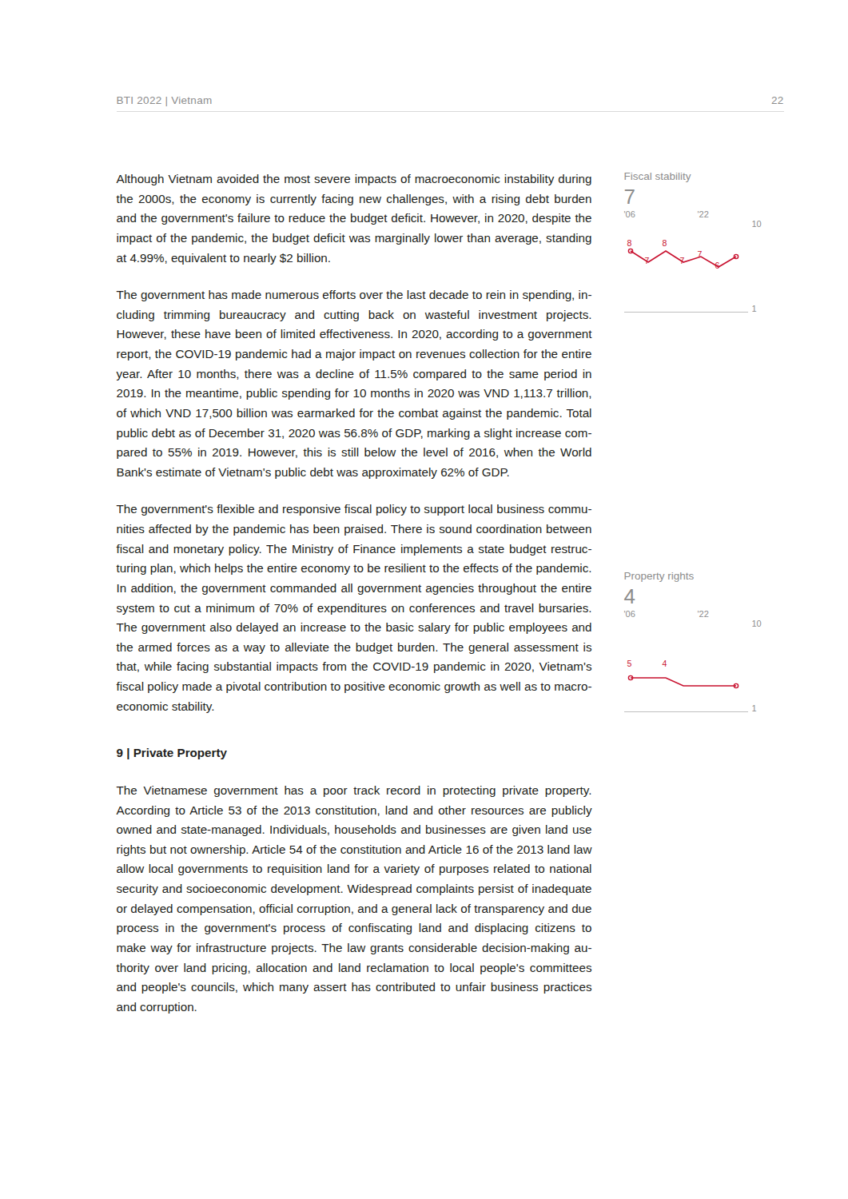BTI 2022 | Vietnam 22
Although Vietnam avoided the most severe impacts of macroeconomic instability during the 2000s, the economy is currently facing new challenges, with a rising debt burden and the government's failure to reduce the budget deficit. However, in 2020, despite the impact of the pandemic, the budget deficit was marginally lower than average, standing at 4.99%, equivalent to nearly $2 billion.
The government has made numerous efforts over the last decade to rein in spending, including trimming bureaucracy and cutting back on wasteful investment projects. However, these have been of limited effectiveness. In 2020, according to a government report, the COVID-19 pandemic had a major impact on revenues collection for the entire year. After 10 months, there was a decline of 11.5% compared to the same period in 2019. In the meantime, public spending for 10 months in 2020 was VND 1,113.7 trillion, of which VND 17,500 billion was earmarked for the combat against the pandemic. Total public debt as of December 31, 2020 was 56.8% of GDP, marking a slight increase compared to 55% in 2019. However, this is still below the level of 2016, when the World Bank's estimate of Vietnam's public debt was approximately 62% of GDP.
The government's flexible and responsive fiscal policy to support local business communities affected by the pandemic has been praised. There is sound coordination between fiscal and monetary policy. The Ministry of Finance implements a state budget restructuring plan, which helps the entire economy to be resilient to the effects of the pandemic. In addition, the government commanded all government agencies throughout the entire system to cut a minimum of 70% of expenditures on conferences and travel bursaries. The government also delayed an increase to the basic salary for public employees and the armed forces as a way to alleviate the budget burden. The general assessment is that, while facing substantial impacts from the COVID-19 pandemic in 2020, Vietnam's fiscal policy made a pivotal contribution to positive economic growth as well as to macroeconomic stability.
9 | Private Property
The Vietnamese government has a poor track record in protecting private property. According to Article 53 of the 2013 constitution, land and other resources are publicly owned and state-managed. Individuals, households and businesses are given land use rights but not ownership. Article 54 of the constitution and Article 16 of the 2013 land law allow local governments to requisition land for a variety of purposes related to national security and socioeconomic development. Widespread complaints persist of inadequate or delayed compensation, official corruption, and a general lack of transparency and due process in the government's process of confiscating land and displacing citizens to make way for infrastructure projects. The law grants considerable decision-making authority over land pricing, allocation and land reclamation to local people's committees and people's councils, which many assert has contributed to unfair business practices and corruption.
Fiscal stability
7
'06 '22 10 1
8 8 7 7 7 6
Property rights
4
'06 '22 10 1
5 4